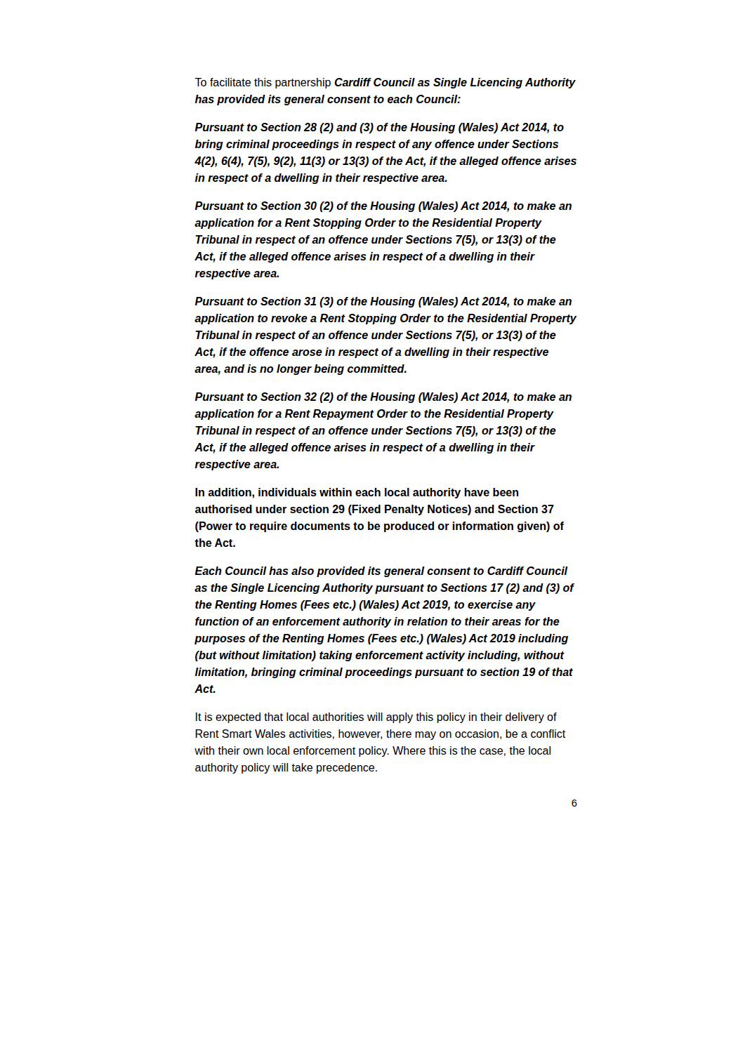To facilitate this partnership Cardiff Council as Single Licencing Authority has provided its general consent to each Council:
Pursuant to Section 28 (2) and (3) of the Housing (Wales) Act 2014, to bring criminal proceedings in respect of any offence under Sections 4(2), 6(4), 7(5), 9(2), 11(3) or 13(3) of the Act, if the alleged offence arises in respect of a dwelling in their respective area.
Pursuant to Section 30 (2) of the Housing (Wales) Act 2014, to make an application for a Rent Stopping Order to the Residential Property Tribunal in respect of an offence under Sections 7(5), or 13(3) of the Act, if the alleged offence arises in respect of a dwelling in their respective area.
Pursuant to Section 31 (3) of the Housing (Wales) Act 2014, to make an application to revoke a Rent Stopping Order to the Residential Property Tribunal in respect of an offence under Sections 7(5), or 13(3) of the Act, if the offence arose in respect of a dwelling in their respective area, and is no longer being committed.
Pursuant to Section 32 (2) of the Housing (Wales) Act 2014, to make an application for a Rent Repayment Order to the Residential Property Tribunal in respect of an offence under Sections 7(5), or 13(3) of the Act, if the alleged offence arises in respect of a dwelling in their respective area.
In addition, individuals within each local authority have been authorised under section 29 (Fixed Penalty Notices) and Section 37 (Power to require documents to be produced or information given) of the Act.
Each Council has also provided its general consent to Cardiff Council as the Single Licencing Authority pursuant to Sections 17 (2) and (3) of the Renting Homes (Fees etc.) (Wales) Act 2019, to exercise any function of an enforcement authority in relation to their areas for the purposes of the Renting Homes (Fees etc.) (Wales) Act 2019 including (but without limitation) taking enforcement activity including, without limitation, bringing criminal proceedings pursuant to section 19 of that Act.
It is expected that local authorities will apply this policy in their delivery of Rent Smart Wales activities, however, there may on occasion, be a conflict with their own local enforcement policy. Where this is the case, the local authority policy will take precedence.
6